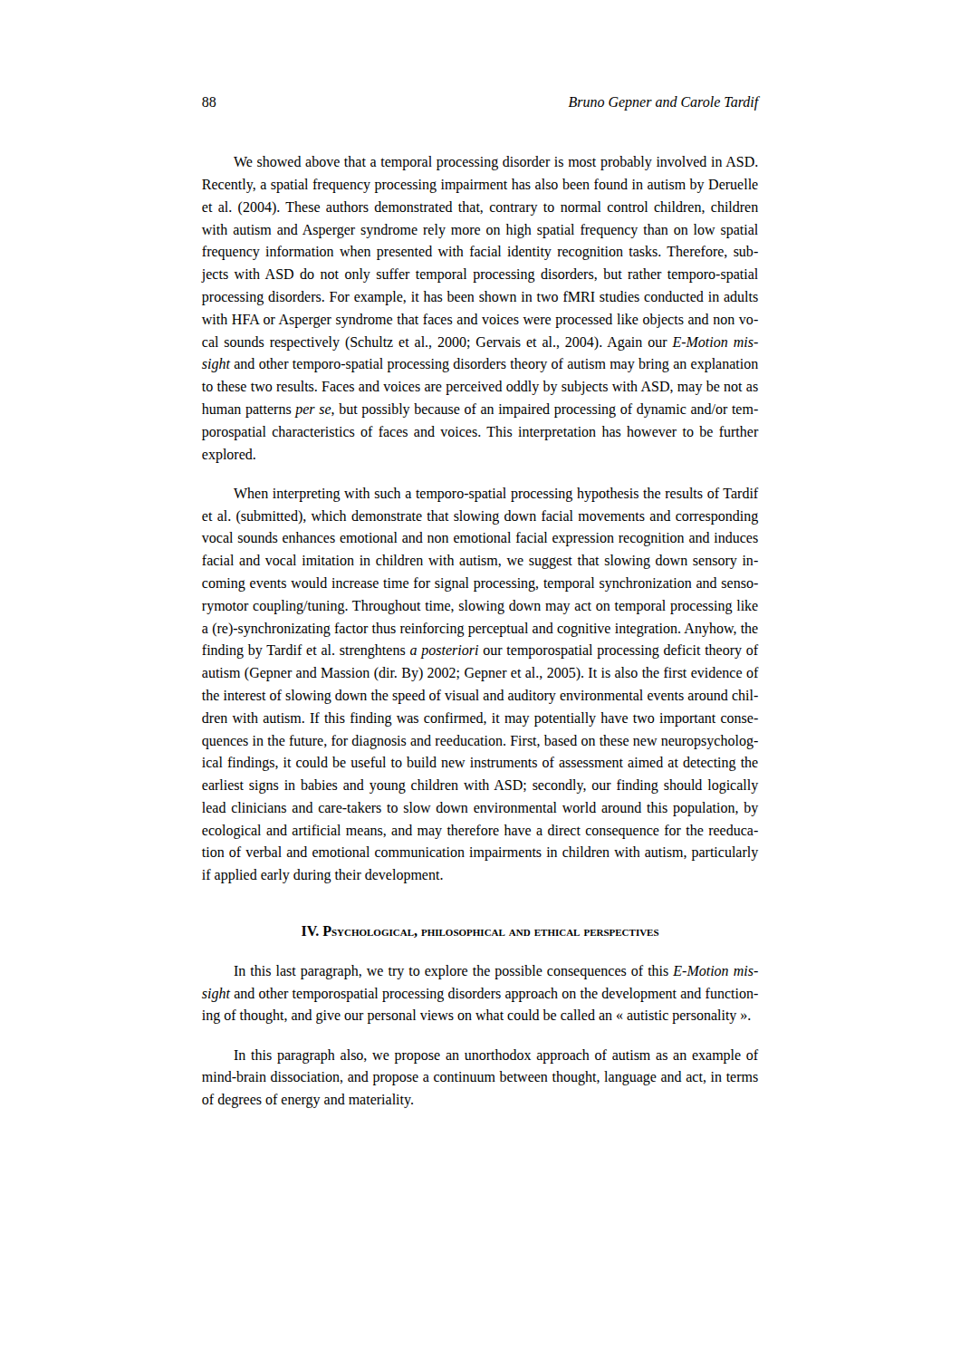88 Bruno Gepner and Carole Tardif
We showed above that a temporal processing disorder is most probably involved in ASD. Recently, a spatial frequency processing impairment has also been found in autism by Deruelle et al. (2004). These authors demonstrated that, contrary to normal control children, children with autism and Asperger syndrome rely more on high spatial frequency than on low spatial frequency information when presented with facial identity recognition tasks. Therefore, subjects with ASD do not only suffer temporal processing disorders, but rather temporo-spatial processing disorders. For example, it has been shown in two fMRI studies conducted in adults with HFA or Asperger syndrome that faces and voices were processed like objects and non vocal sounds respectively (Schultz et al., 2000; Gervais et al., 2004). Again our E-Motion mis-sight and other temporo-spatial processing disorders theory of autism may bring an explanation to these two results. Faces and voices are perceived oddly by subjects with ASD, may be not as human patterns per se, but possibly because of an impaired processing of dynamic and/or temporospatial characteristics of faces and voices. This interpretation has however to be further explored.
When interpreting with such a temporo-spatial processing hypothesis the results of Tardif et al. (submitted), which demonstrate that slowing down facial movements and corresponding vocal sounds enhances emotional and non emotional facial expression recognition and induces facial and vocal imitation in children with autism, we suggest that slowing down sensory incoming events would increase time for signal processing, temporal synchronization and sensorymotor coupling/tuning. Throughout time, slowing down may act on temporal processing like a (re)-synchronizating factor thus reinforcing perceptual and cognitive integration. Anyhow, the finding by Tardif et al. strenghtens a posteriori our temporospatial processing deficit theory of autism (Gepner and Massion (dir. By) 2002; Gepner et al., 2005). It is also the first evidence of the interest of slowing down the speed of visual and auditory environmental events around children with autism. If this finding was confirmed, it may potentially have two important consequences in the future, for diagnosis and reeducation. First, based on these new neuropsychological findings, it could be useful to build new instruments of assessment aimed at detecting the earliest signs in babies and young children with ASD; secondly, our finding should logically lead clinicians and care-takers to slow down environmental world around this population, by ecological and artificial means, and may therefore have a direct consequence for the reeducation of verbal and emotional communication impairments in children with autism, particularly if applied early during their development.
IV. Psychological, philosophical and ethical perspectives
In this last paragraph, we try to explore the possible consequences of this E-Motion mis-sight and other temporospatial processing disorders approach on the development and functioning of thought, and give our personal views on what could be called an « autistic personality ».
In this paragraph also, we propose an unorthodox approach of autism as an example of mind-brain dissociation, and propose a continuum between thought, language and act, in terms of degrees of energy and materiality.